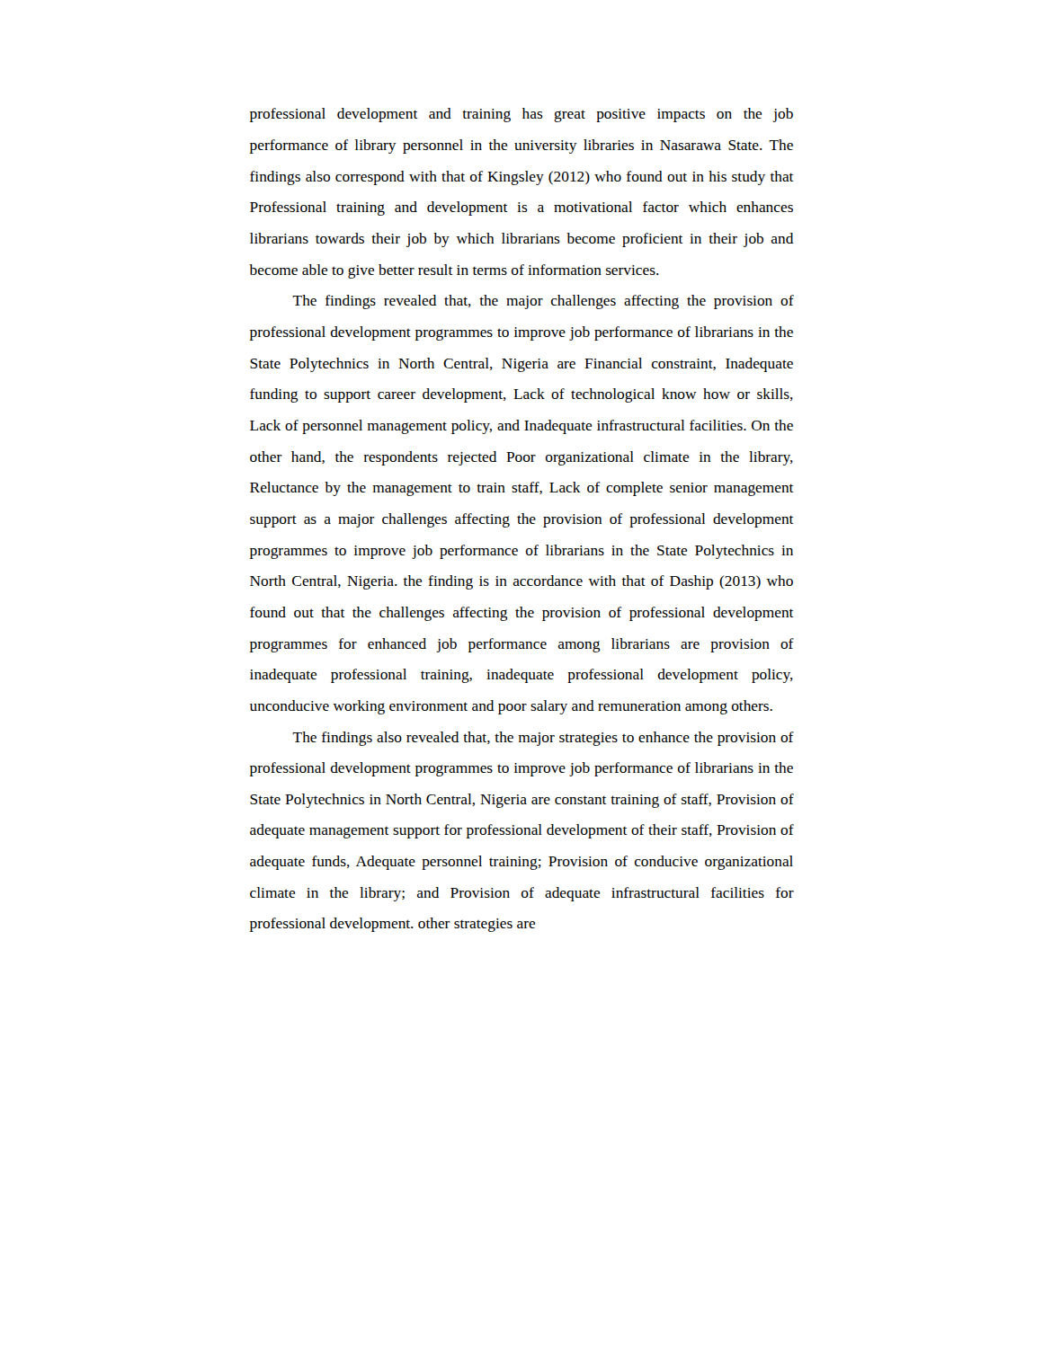professional development and training has great positive impacts on the job performance of library personnel in the university libraries in Nasarawa State. The findings also correspond with that of Kingsley (2012) who found out in his study that Professional training and development is a motivational factor which enhances librarians towards their job by which librarians become proficient in their job and become able to give better result in terms of information services.
The findings revealed that, the major challenges affecting the provision of professional development programmes to improve job performance of librarians in the State Polytechnics in North Central, Nigeria are Financial constraint, Inadequate funding to support career development, Lack of technological know how or skills, Lack of personnel management policy, and Inadequate infrastructural facilities. On the other hand, the respondents rejected Poor organizational climate in the library, Reluctance by the management to train staff, Lack of complete senior management support as a major challenges affecting the provision of professional development programmes to improve job performance of librarians in the State Polytechnics in North Central, Nigeria. the finding is in accordance with that of Daship (2013) who found out that the challenges affecting the provision of professional development programmes for enhanced job performance among librarians are provision of inadequate professional training, inadequate professional development policy, unconducive working environment and poor salary and remuneration among others.
The findings also revealed that, the major strategies to enhance the provision of professional development programmes to improve job performance of librarians in the State Polytechnics in North Central, Nigeria are constant training of staff, Provision of adequate management support for professional development of their staff, Provision of adequate funds, Adequate personnel training; Provision of conducive organizational climate in the library; and Provision of adequate infrastructural facilities for professional development. other strategies are